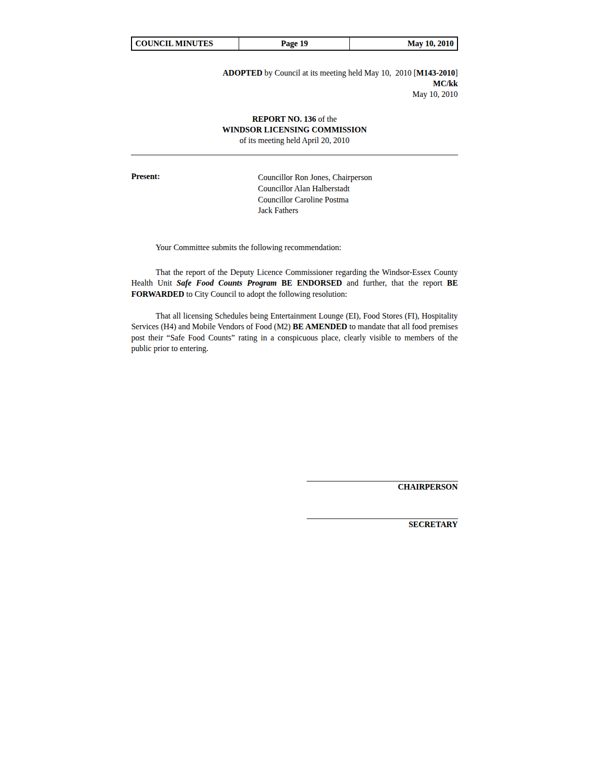| COUNCIL MINUTES | Page 19 | May 10, 2010 |
ADOPTED by Council at its meeting held May 10, 2010 [M143-2010] MC/kk May 10, 2010
REPORT NO. 136 of the
WINDSOR LICENSING COMMISSION
of its meeting held April 20, 2010
| Present: | Councillor Ron Jones, Chairperson Councillor Alan Halberstadt Councillor Caroline Postma Jack Fathers |
Your Committee submits the following recommendation:
That the report of the Deputy Licence Commissioner regarding the Windsor-Essex County Health Unit Safe Food Counts Program BE ENDORSED and further, that the report BE FORWARDED to City Council to adopt the following resolution:
That all licensing Schedules being Entertainment Lounge (EI), Food Stores (FI), Hospitality Services (H4) and Mobile Vendors of Food (M2) BE AMENDED to mandate that all food premises post their “Safe Food Counts” rating in a conspicuous place, clearly visible to members of the public prior to entering.
CHAIRPERSON
SECRETARY